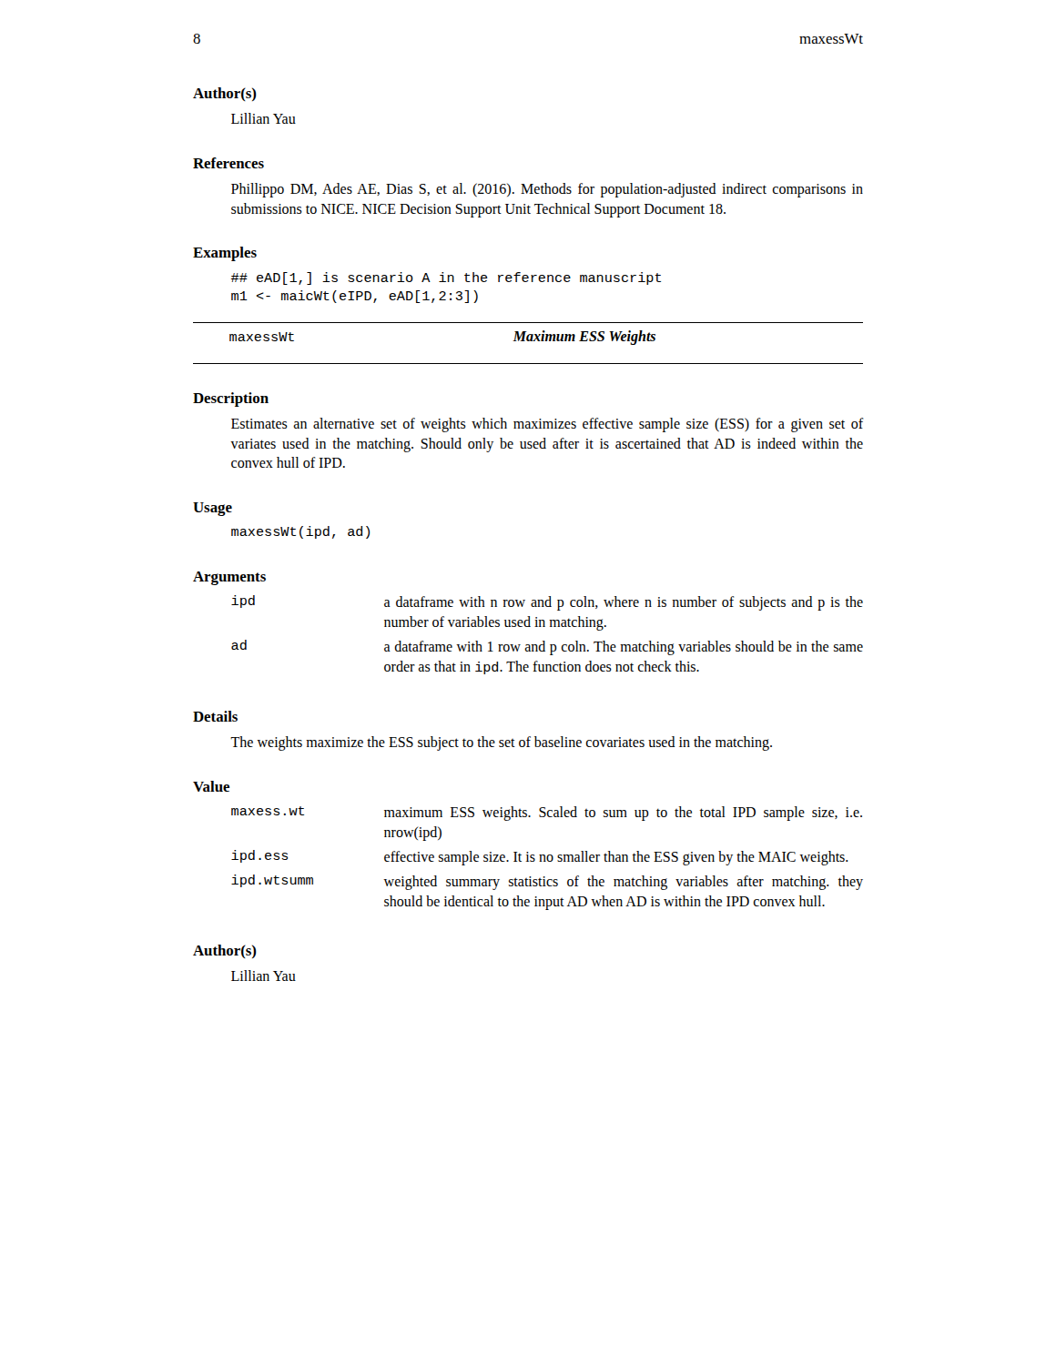8 maxessWt
Author(s)
Lillian Yau
References
Phillippo DM, Ades AE, Dias S, et al. (2016). Methods for population-adjusted indirect comparisons in submissions to NICE. NICE Decision Support Unit Technical Support Document 18.
Examples
## eAD[1,] is scenario A in the reference manuscript
m1 <- maicWt(eIPD, eAD[1,2:3])
maxessWt Maximum ESS Weights
Description
Estimates an alternative set of weights which maximizes effective sample size (ESS) for a given set of variates used in the matching. Should only be used after it is ascertained that AD is indeed within the convex hull of IPD.
Usage
maxessWt(ipd, ad)
Arguments
ipd
a dataframe with n row and p coln, where n is number of subjects and p is the number of variables used in matching.
ad
a dataframe with 1 row and p coln. The matching variables should be in the same order as that in ipd. The function does not check this.
Details
The weights maximize the ESS subject to the set of baseline covariates used in the matching.
Value
maxess.wt
maximum ESS weights. Scaled to sum up to the total IPD sample size, i.e. nrow(ipd)
ipd.ess
effective sample size. It is no smaller than the ESS given by the MAIC weights.
ipd.wtsumm
weighted summary statistics of the matching variables after matching. they should be identical to the input AD when AD is within the IPD convex hull.
Author(s)
Lillian Yau